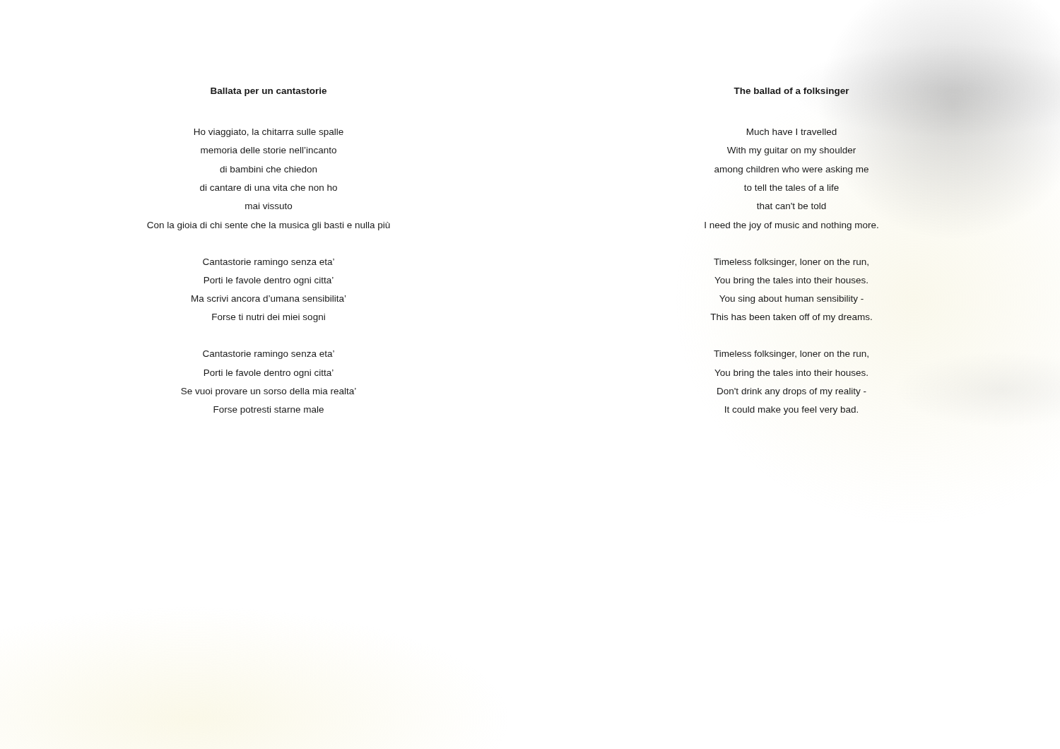Ballata per un cantastorie
Ho viaggiato, la chitarra sulle spalle
memoria delle storie nell’incanto
di bambini che chiedon
di cantare di una vita che non ho
mai vissuto
Con la gioia di chi sente che la musica gli basti e nulla più
Cantastorie ramingo senza eta’
Porti le favole dentro ogni citta’
Ma scrivi ancora d’umana sensibilita’
Forse ti nutri dei miei sogni
Cantastorie ramingo senza eta’
Porti le favole dentro ogni citta’
Se vuoi provare un sorso della mia realta’
Forse potresti starne male
The ballad of a folksinger
Much have I travelled
With my guitar on my shoulder
among children who were asking me
to tell the tales of a life
that can't be told
I need the joy of music and nothing more.
Timeless folksinger, loner on the run,
You bring the tales into their houses.
You sing about human sensibility -
This has been taken off of my dreams.
Timeless folksinger, loner on the run,
You bring the tales into their houses.
Don't drink any drops of my reality -
It could make you feel very bad.